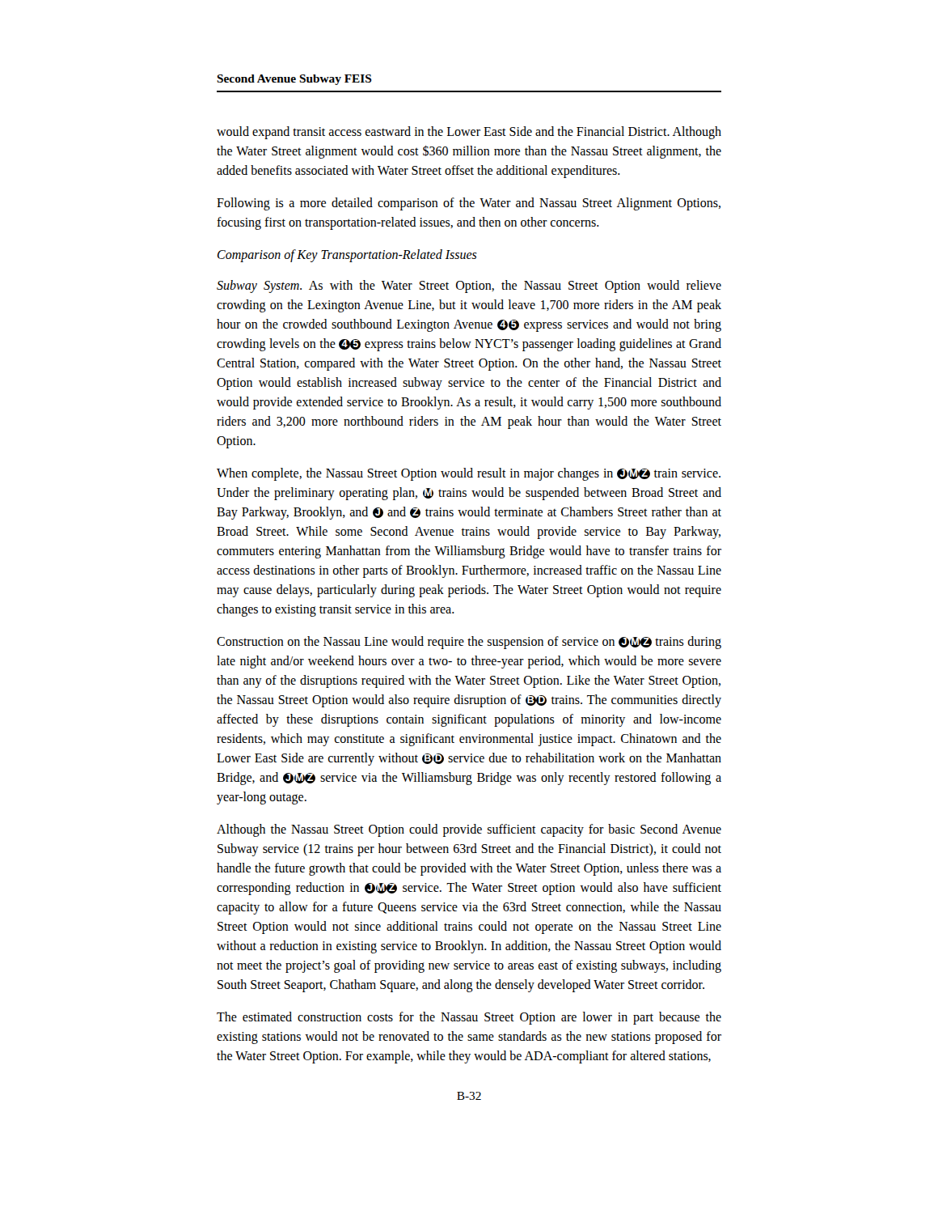Second Avenue Subway FEIS
would expand transit access eastward in the Lower East Side and the Financial District. Although the Water Street alignment would cost $360 million more than the Nassau Street alignment, the added benefits associated with Water Street offset the additional expenditures.
Following is a more detailed comparison of the Water and Nassau Street Alignment Options, focusing first on transportation-related issues, and then on other concerns.
Comparison of Key Transportation-Related Issues
Subway System. As with the Water Street Option, the Nassau Street Option would relieve crowding on the Lexington Avenue Line, but it would leave 1,700 more riders in the AM peak hour on the crowded southbound Lexington Avenue 45 express services and would not bring crowding levels on the 45 express trains below NYCT’s passenger loading guidelines at Grand Central Station, compared with the Water Street Option. On the other hand, the Nassau Street Option would establish increased subway service to the center of the Financial District and would provide extended service to Brooklyn. As a result, it would carry 1,500 more southbound riders and 3,200 more northbound riders in the AM peak hour than would the Water Street Option.
When complete, the Nassau Street Option would result in major changes in JMZ train service. Under the preliminary operating plan, M trains would be suspended between Broad Street and Bay Parkway, Brooklyn, and J and Z trains would terminate at Chambers Street rather than at Broad Street. While some Second Avenue trains would provide service to Bay Parkway, commuters entering Manhattan from the Williamsburg Bridge would have to transfer trains for access destinations in other parts of Brooklyn. Furthermore, increased traffic on the Nassau Line may cause delays, particularly during peak periods. The Water Street Option would not require changes to existing transit service in this area.
Construction on the Nassau Line would require the suspension of service on JMZ trains during late night and/or weekend hours over a two- to three-year period, which would be more severe than any of the disruptions required with the Water Street Option. Like the Water Street Option, the Nassau Street Option would also require disruption of BD trains. The communities directly affected by these disruptions contain significant populations of minority and low-income residents, which may constitute a significant environmental justice impact. Chinatown and the Lower East Side are currently without BD service due to rehabilitation work on the Manhattan Bridge, and JMZ service via the Williamsburg Bridge was only recently restored following a year-long outage.
Although the Nassau Street Option could provide sufficient capacity for basic Second Avenue Subway service (12 trains per hour between 63rd Street and the Financial District), it could not handle the future growth that could be provided with the Water Street Option, unless there was a corresponding reduction in JMZ service. The Water Street option would also have sufficient capacity to allow for a future Queens service via the 63rd Street connection, while the Nassau Street Option would not since additional trains could not operate on the Nassau Street Line without a reduction in existing service to Brooklyn. In addition, the Nassau Street Option would not meet the project’s goal of providing new service to areas east of existing subways, including South Street Seaport, Chatham Square, and along the densely developed Water Street corridor.
The estimated construction costs for the Nassau Street Option are lower in part because the existing stations would not be renovated to the same standards as the new stations proposed for the Water Street Option. For example, while they would be ADA-compliant for altered stations,
B-32